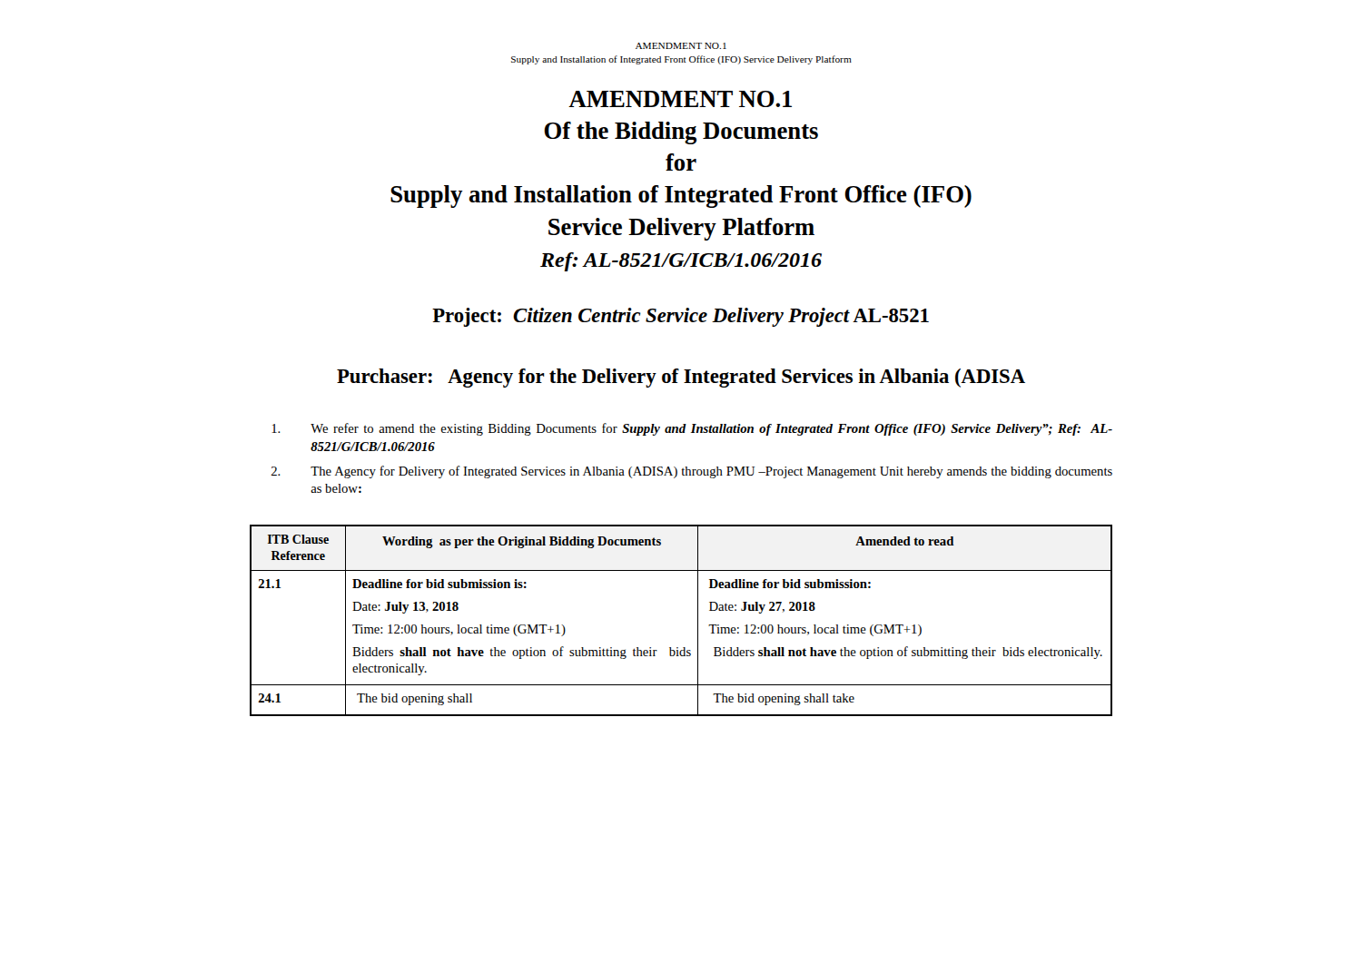AMENDMENT NO.1
Supply and Installation of Integrated Front Office (IFO) Service Delivery Platform
AMENDMENT NO.1
Of the Bidding Documents
for
Supply and Installation of Integrated Front Office (IFO)
Service Delivery Platform
Ref: AL-8521/G/ICB/1.06/2016
Project: Citizen Centric Service Delivery Project AL-8521
Purchaser: Agency for the Delivery of Integrated Services in Albania (ADISA
We refer to amend the existing Bidding Documents for Supply and Installation of Integrated Front Office (IFO) Service Delivery”; Ref: AL-8521/G/ICB/1.06/2016
The Agency for Delivery of Integrated Services in Albania (ADISA) through PMU –Project Management Unit hereby amends the bidding documents as below:
| ITB Clause Reference | Wording as per the Original Bidding Documents | Amended to read |
| --- | --- | --- |
| 21.1 | Deadline for bid submission is: Date: July 13 , 2018 Time: 12:00 hours, local time (GMT+1) Bidders shall not have the option of submitting their bids electronically. | Deadline for bid submission: Date: July 27 , 2018 Time: 12:00 hours, local time (GMT+1) Bidders shall not have the option of submitting their bids electronically. |
| 24.1 | The bid opening shall | The bid opening shall take |